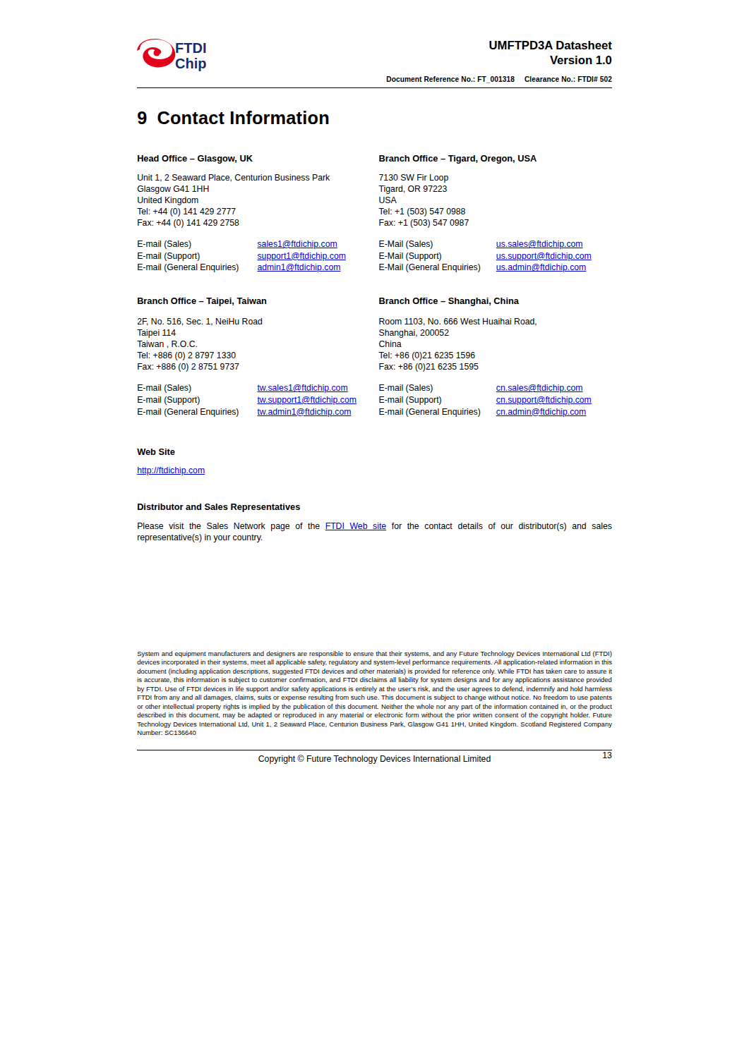FTDI Chip
UMFTPD3A Datasheet
Version 1.0
Document Reference No.: FT_001318 Clearance No.: FTDI# 502
9 Contact Information
Head Office – Glasgow, UK
Unit 1, 2 Seaward Place, Centurion Business Park
Glasgow G41 1HH
United Kingdom
Tel: +44 (0) 141 429 2777
Fax: +44 (0) 141 429 2758
| E-mail (Sales) | sales1@ftdichip.com |
| E-mail (Support) | support1@ftdichip.com |
| E-mail (General Enquiries) | admin1@ftdichip.com |
Branch Office – Taipei, Taiwan
2F, No. 516, Sec. 1, NeiHu Road
Taipei 114
Taiwan , R.O.C.
Tel: +886 (0) 2 8797 1330
Fax: +886 (0) 2 8751 9737
| E-mail (Sales) | tw.sales1@ftdichip.com |
| E-mail (Support) | tw.support1@ftdichip.com |
| E-mail (General Enquiries) | tw.admin1@ftdichip.com |
Branch Office – Tigard, Oregon, USA
7130 SW Fir Loop
Tigard, OR 97223
USA
Tel: +1 (503) 547 0988
Fax: +1 (503) 547 0987
| E-Mail (Sales) | us.sales@ftdichip.com |
| E-Mail (Support) | us.support@ftdichip.com |
| E-Mail (General Enquiries) | us.admin@ftdichip.com |
Branch Office – Shanghai, China
Room 1103, No. 666 West Huaihai Road,
Shanghai, 200052
China
Tel: +86 (0)21 6235 1596
Fax: +86 (0)21 6235 1595
| E-mail (Sales) | cn.sales@ftdichip.com |
| E-mail (Support) | cn.support@ftdichip.com |
| E-mail (General Enquiries) | cn.admin@ftdichip.com |
Web Site
http://ftdichip.com
Distributor and Sales Representatives
Please visit the Sales Network page of the FTDI Web site for the contact details of our distributor(s) and sales representative(s) in your country.
System and equipment manufacturers and designers are responsible to ensure that their systems, and any Future Technology Devices International Ltd (FTDI) devices incorporated in their systems, meet all applicable safety, regulatory and system-level performance requirements. All application-related information in this document (including application descriptions, suggested FTDI devices and other materials) is provided for reference only. While FTDI has taken care to assure it is accurate, this information is subject to customer confirmation, and FTDI disclaims all liability for system designs and for any applications assistance provided by FTDI. Use of FTDI devices in life support and/or safety applications is entirely at the user’s risk, and the user agrees to defend, indemnify and hold harmless FTDI from any and all damages, claims, suits or expense resulting from such use. This document is subject to change without notice. No freedom to use patents or other intellectual property rights is implied by the publication of this document. Neither the whole nor any part of the information contained in, or the product described in this document, may be adapted or reproduced in any material or electronic form without the prior written consent of the copyright holder. Future Technology Devices International Ltd, Unit 1, 2 Seaward Place, Centurion Business Park, Glasgow G41 1HH, United Kingdom. Scotland Registered Company Number: SC136640
Copyright © Future Technology Devices International Limited
13